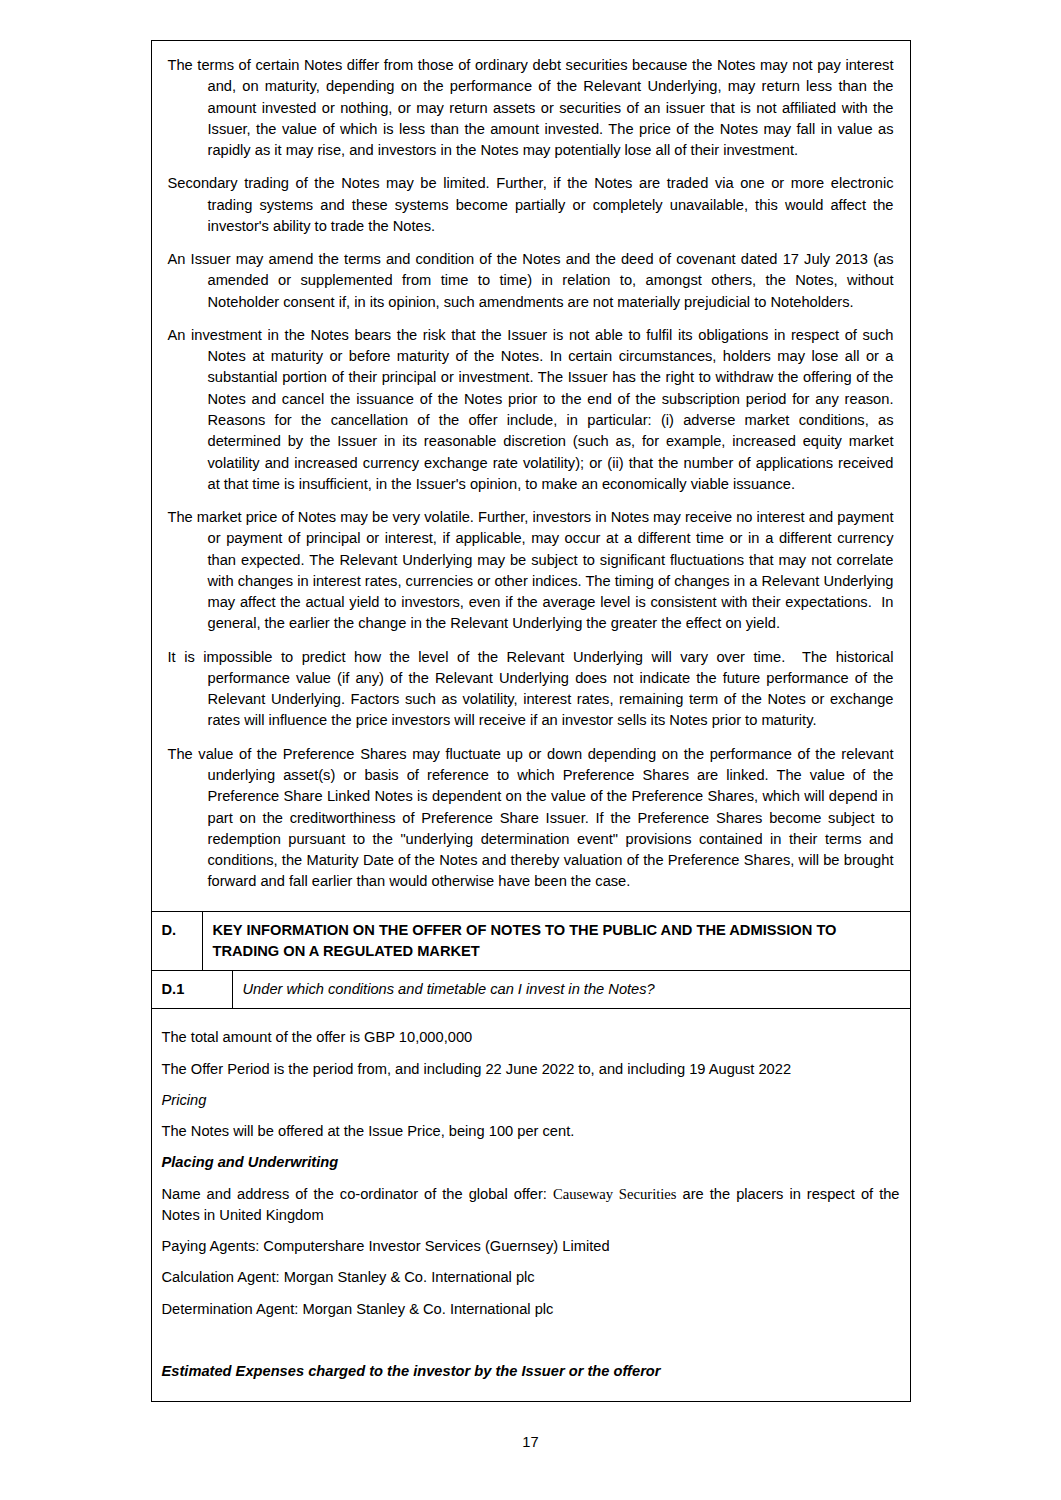The terms of certain Notes differ from those of ordinary debt securities because the Notes may not pay interest and, on maturity, depending on the performance of the Relevant Underlying, may return less than the amount invested or nothing, or may return assets or securities of an issuer that is not affiliated with the Issuer, the value of which is less than the amount invested. The price of the Notes may fall in value as rapidly as it may rise, and investors in the Notes may potentially lose all of their investment.
Secondary trading of the Notes may be limited. Further, if the Notes are traded via one or more electronic trading systems and these systems become partially or completely unavailable, this would affect the investor's ability to trade the Notes.
An Issuer may amend the terms and condition of the Notes and the deed of covenant dated 17 July 2013 (as amended or supplemented from time to time) in relation to, amongst others, the Notes, without Noteholder consent if, in its opinion, such amendments are not materially prejudicial to Noteholders.
An investment in the Notes bears the risk that the Issuer is not able to fulfil its obligations in respect of such Notes at maturity or before maturity of the Notes. In certain circumstances, holders may lose all or a substantial portion of their principal or investment. The Issuer has the right to withdraw the offering of the Notes and cancel the issuance of the Notes prior to the end of the subscription period for any reason. Reasons for the cancellation of the offer include, in particular: (i) adverse market conditions, as determined by the Issuer in its reasonable discretion (such as, for example, increased equity market volatility and increased currency exchange rate volatility); or (ii) that the number of applications received at that time is insufficient, in the Issuer's opinion, to make an economically viable issuance.
The market price of Notes may be very volatile. Further, investors in Notes may receive no interest and payment or payment of principal or interest, if applicable, may occur at a different time or in a different currency than expected. The Relevant Underlying may be subject to significant fluctuations that may not correlate with changes in interest rates, currencies or other indices. The timing of changes in a Relevant Underlying may affect the actual yield to investors, even if the average level is consistent with their expectations. In general, the earlier the change in the Relevant Underlying the greater the effect on yield.
It is impossible to predict how the level of the Relevant Underlying will vary over time. The historical performance value (if any) of the Relevant Underlying does not indicate the future performance of the Relevant Underlying. Factors such as volatility, interest rates, remaining term of the Notes or exchange rates will influence the price investors will receive if an investor sells its Notes prior to maturity.
The value of the Preference Shares may fluctuate up or down depending on the performance of the relevant underlying asset(s) or basis of reference to which Preference Shares are linked. The value of the Preference Share Linked Notes is dependent on the value of the Preference Shares, which will depend in part on the creditworthiness of Preference Share Issuer. If the Preference Shares become subject to redemption pursuant to the "underlying determination event" provisions contained in their terms and conditions, the Maturity Date of the Notes and thereby valuation of the Preference Shares, will be brought forward and fall earlier than would otherwise have been the case.
| D. | KEY INFORMATION ON THE OFFER OF NOTES TO THE PUBLIC AND THE ADMISSION TO TRADING ON A REGULATED MARKET |
| D.1 | Under which conditions and timetable can I invest in the Notes? |
| The total amount of the offer is GBP 10,000,000 The Offer Period is the period from, and including 22 June 2022 to, and including 19 August 2022 Pricing The Notes will be offered at the Issue Price, being 100 per cent. Placing and Underwriting Name and address of the co-ordinator of the global offer: Causeway Securities are the placers in respect of the Notes in United Kingdom Paying Agents: Computershare Investor Services (Guernsey) Limited Calculation Agent: Morgan Stanley & Co. International plc Determination Agent: Morgan Stanley & Co. International plc Estimated Expenses charged to the investor by the Issuer or the offeror |
17